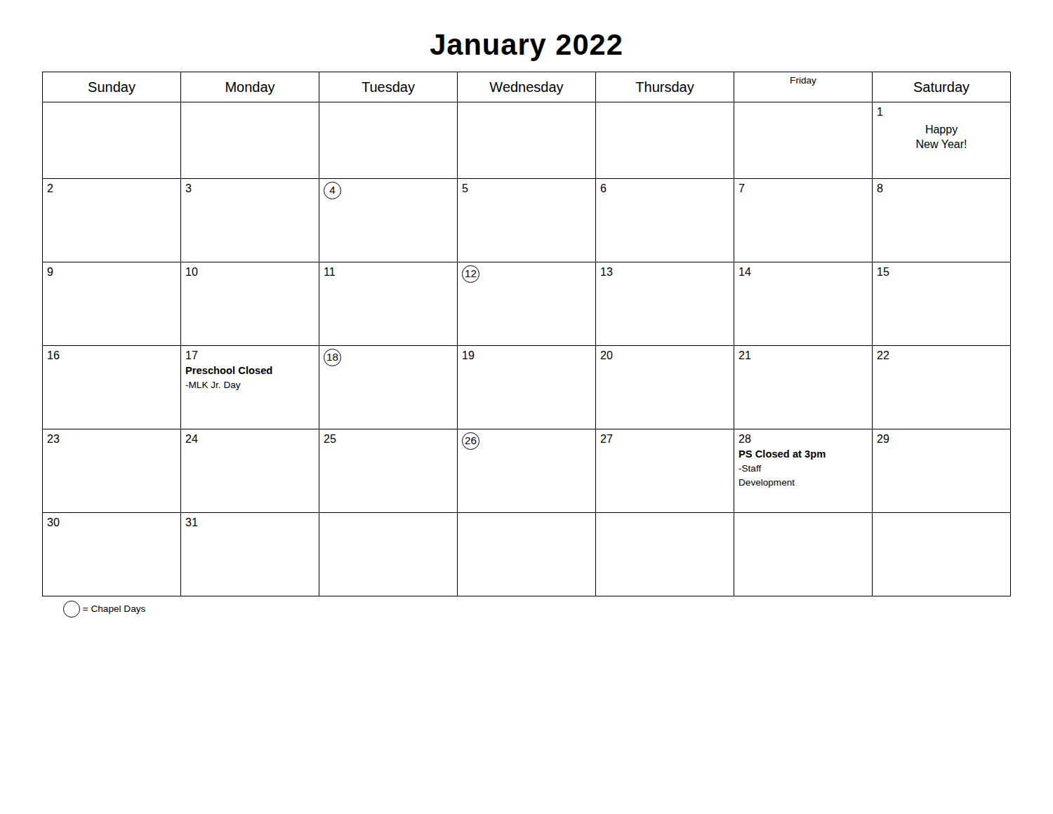January 2022
| Sunday | Monday | Tuesday | Wednesday | Thursday | Friday | Saturday |
| --- | --- | --- | --- | --- | --- | --- |
| | | | | | | 1 Happy New Year! |
| 2 | 3 | 4 | 5 | 6 | 7 | 8 |
| 9 | 10 | 11 | 12 | 13 | 14 | 15 |
| 16 | 17 Preschool Closed -MLK Jr. Day | 18 | 19 | 20 | 21 | 22 |
| 23 | 24 | 25 | 26 | 27 | 28 PS Closed at 3pm -Staff Development | 29 |
| 30 | 31 | | | | | |
= Chapel Days